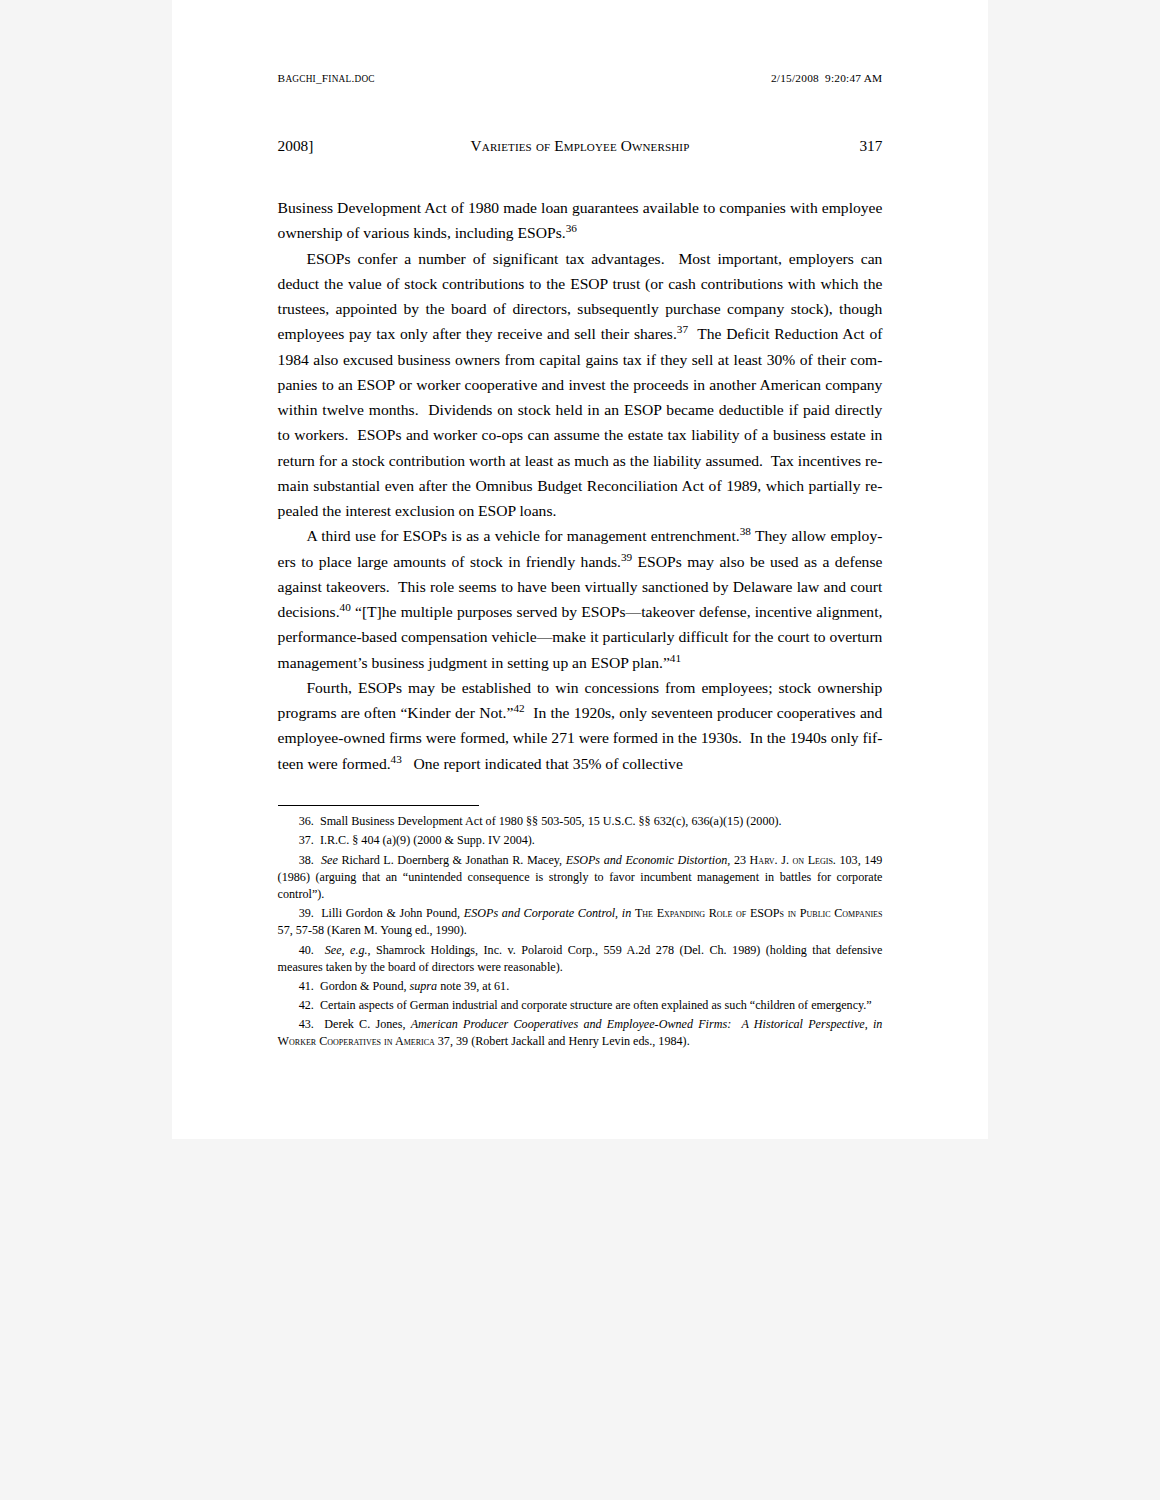BAGCHI_FINAL.DOC 2/15/2008 9:20:47 AM
2008] Varieties of Employee Ownership 317
Business Development Act of 1980 made loan guarantees available to companies with employee ownership of various kinds, including ESOPs.36
ESOPs confer a number of significant tax advantages. Most important, employers can deduct the value of stock contributions to the ESOP trust (or cash contributions with which the trustees, appointed by the board of directors, subsequently purchase company stock), though employees pay tax only after they receive and sell their shares.37 The Deficit Reduction Act of 1984 also excused business owners from capital gains tax if they sell at least 30% of their companies to an ESOP or worker cooperative and invest the proceeds in another American company within twelve months. Dividends on stock held in an ESOP became deductible if paid directly to workers. ESOPs and worker co-ops can assume the estate tax liability of a business estate in return for a stock contribution worth at least as much as the liability assumed. Tax incentives remain substantial even after the Omnibus Budget Reconciliation Act of 1989, which partially repealed the interest exclusion on ESOP loans.
A third use for ESOPs is as a vehicle for management entrenchment.38 They allow employers to place large amounts of stock in friendly hands.39 ESOPs may also be used as a defense against takeovers. This role seems to have been virtually sanctioned by Delaware law and court decisions.40 “[T]he multiple purposes served by ESOPs—takeover defense, incentive alignment, performance-based compensation vehicle—make it particularly difficult for the court to overturn management’s business judgment in setting up an ESOP plan.”41
Fourth, ESOPs may be established to win concessions from employees; stock ownership programs are often “Kinder der Not.”42 In the 1920s, only seventeen producer cooperatives and employee-owned firms were formed, while 271 were formed in the 1930s. In the 1940s only fifteen were formed.43 One report indicated that 35% of collective
36. Small Business Development Act of 1980 §§ 503-505, 15 U.S.C. §§ 632(c), 636(a)(15) (2000).
37. I.R.C. § 404 (a)(9) (2000 & Supp. IV 2004).
38. See Richard L. Doernberg & Jonathan R. Macey, ESOPs and Economic Distortion, 23 Harv. J. on Legis. 103, 149 (1986) (arguing that an “unintended consequence is strongly to favor incumbent management in battles for corporate control”).
39. Lilli Gordon & John Pound, ESOPs and Corporate Control, in The Expanding Role of ESOPs in Public Companies 57, 57-58 (Karen M. Young ed., 1990).
40. See, e.g., Shamrock Holdings, Inc. v. Polaroid Corp., 559 A.2d 278 (Del. Ch. 1989) (holding that defensive measures taken by the board of directors were reasonable).
41. Gordon & Pound, supra note 39, at 61.
42. Certain aspects of German industrial and corporate structure are often explained as such “children of emergency.”
43. Derek C. Jones, American Producer Cooperatives and Employee-Owned Firms: A Historical Perspective, in Worker Cooperatives in America 37, 39 (Robert Jackall and Henry Levin eds., 1984).